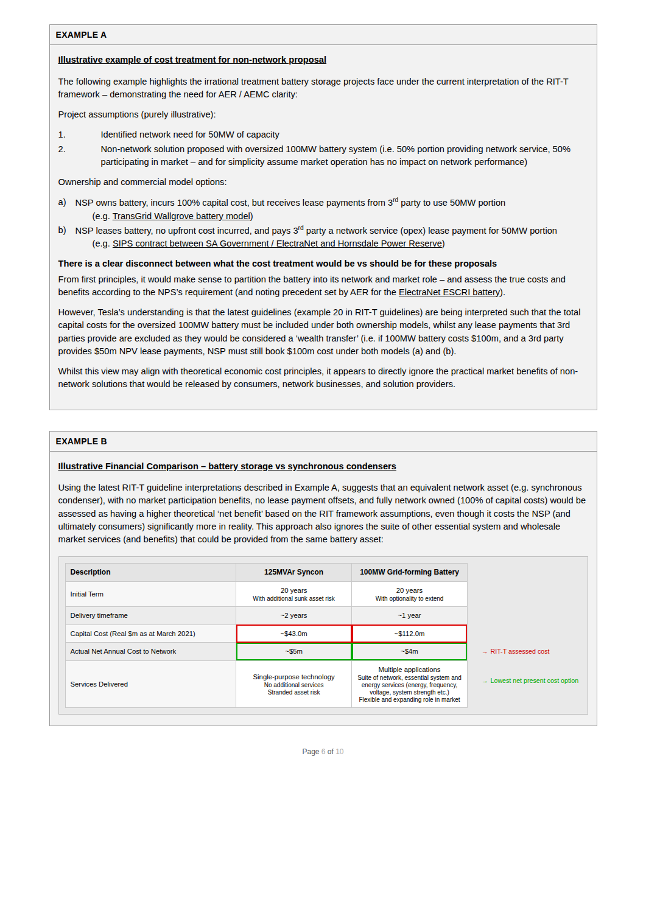EXAMPLE A
Illustrative example of cost treatment for non-network proposal
The following example highlights the irrational treatment battery storage projects face under the current interpretation of the RIT-T framework – demonstrating the need for AER / AEMC clarity:
Project assumptions (purely illustrative):
1. Identified network need for 50MW of capacity
2. Non-network solution proposed with oversized 100MW battery system (i.e. 50% portion providing network service, 50% participating in market – and for simplicity assume market operation has no impact on network performance)
Ownership and commercial model options:
a) NSP owns battery, incurs 100% capital cost, but receives lease payments from 3rd party to use 50MW portion (e.g. TransGrid Wallgrove battery model)
b) NSP leases battery, no upfront cost incurred, and pays 3rd party a network service (opex) lease payment for 50MW portion (e.g. SIPS contract between SA Government / ElectraNet and Hornsdale Power Reserve)
There is a clear disconnect between what the cost treatment would be vs should be for these proposals
From first principles, it would make sense to partition the battery into its network and market role – and assess the true costs and benefits according to the NPS’s requirement (and noting precedent set by AER for the ElectraNet ESCRI battery).
However, Tesla’s understanding is that the latest guidelines (example 20 in RIT-T guidelines) are being interpreted such that the total capital costs for the oversized 100MW battery must be included under both ownership models, whilst any lease payments that 3rd parties provide are excluded as they would be considered a ‘wealth transfer’ (i.e. if 100MW battery costs $100m, and a 3rd party provides $50m NPV lease payments, NSP must still book $100m cost under both models (a) and (b).
Whilst this view may align with theoretical economic cost principles, it appears to directly ignore the practical market benefits of non-network solutions that would be released by consumers, network businesses, and solution providers.
EXAMPLE B
Illustrative Financial Comparison – battery storage vs synchronous condensers
Using the latest RIT-T guideline interpretations described in Example A, suggests that an equivalent network asset (e.g. synchronous condenser), with no market participation benefits, no lease payment offsets, and fully network owned (100% of capital costs) would be assessed as having a higher theoretical ‘net benefit’ based on the RIT framework assumptions, even though it costs the NSP (and ultimately consumers) significantly more in reality. This approach also ignores the suite of other essential system and wholesale market services (and benefits) that could be provided from the same battery asset:
| Description | 125MVAr Syncon | 100MW Grid-forming Battery |
| --- | --- | --- |
| Initial Term | 20 years With additional sunk asset risk | 20 years With optionality to extend |
| Delivery timeframe | ~2 years | ~1 year |
| Capital Cost (Real $m as at March 2021) | ~$43.0m | ~$112.0m |
| Actual Net Annual Cost to Network | ~$5m | ~$4m |
| Services Delivered | Single-purpose technology No additional services Stranded asset risk | Multiple applications Suite of network, essential system and energy services (energy, frequency, voltage, system strength etc.) Flexible and expanding role in market |
→RIT-T assessed cost
→Lowest net present cost option
Page 6 of 10